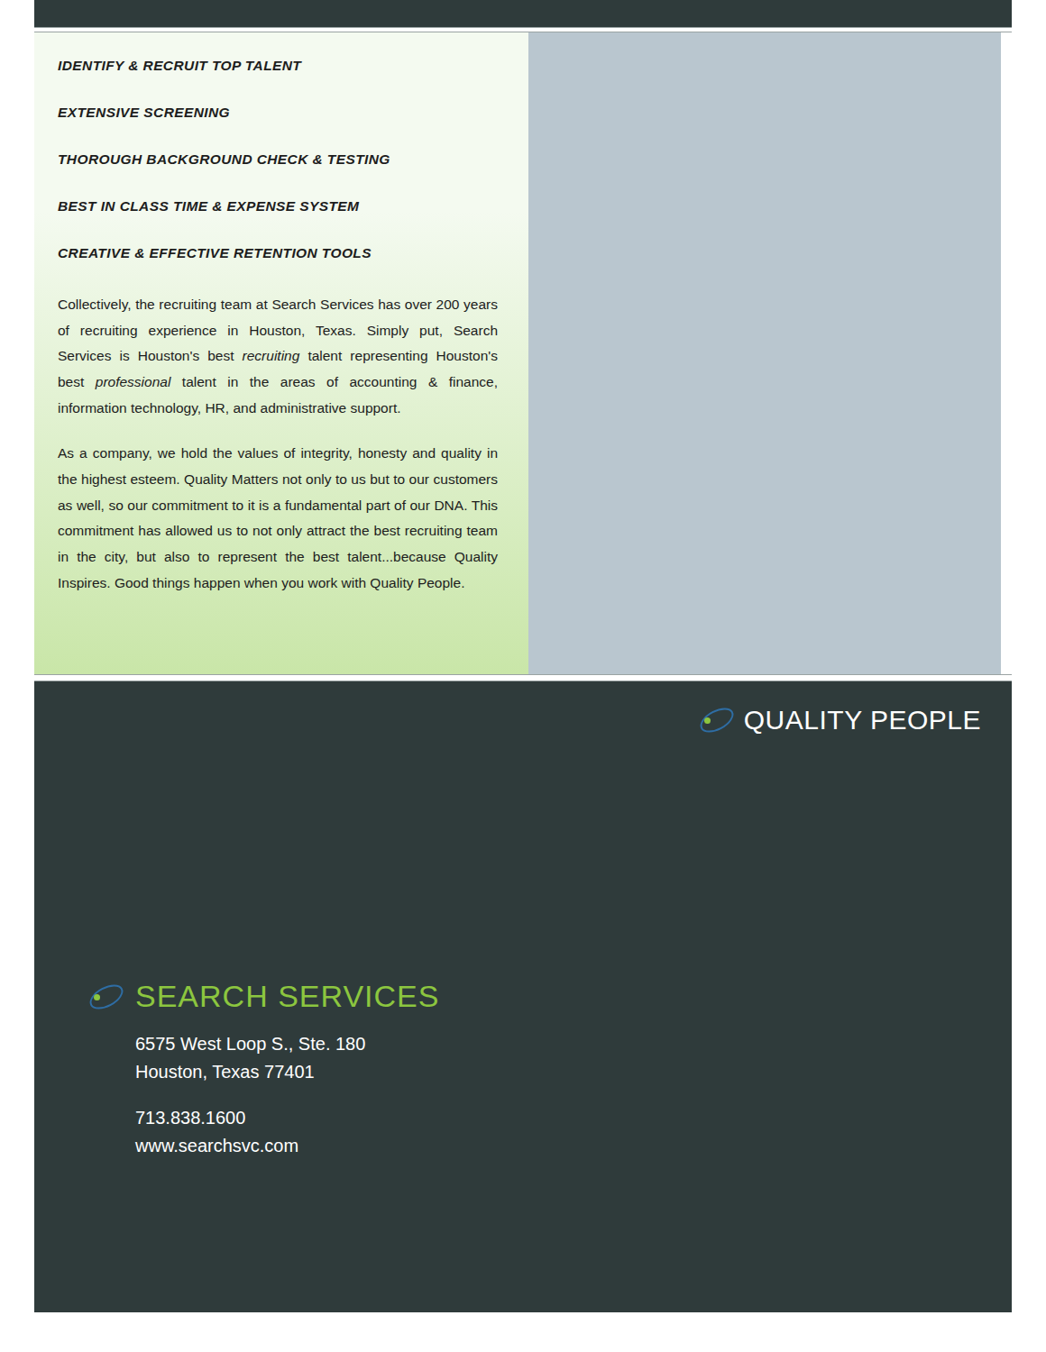Identify & Recruit Top Talent
Extensive Screening
Thorough Background Check & Testing
Best in Class Time & Expense System
Creative & Effective Retention Tools
Collectively, the recruiting team at Search Services has over 200 years of recruiting experience in Houston, Texas. Simply put, Search Services is Houston's best recruiting talent representing Houston's best professional talent in the areas of accounting & finance, information technology, HR, and administrative support.
As a company, we hold the values of integrity, honesty and quality in the highest esteem. Quality Matters not only to us but to our customers as well, so our commitment to it is a fundamental part of our DNA. This commitment has allowed us to not only attract the best recruiting team in the city, but also to represent the best talent...because Quality Inspires. Good things happen when you work with Quality People.
QUALITY PEOPLE
SEARCH SERVICES
6575 West Loop S., Ste. 180
Houston, Texas 77401
713.838.1600
www.searchsvc.com